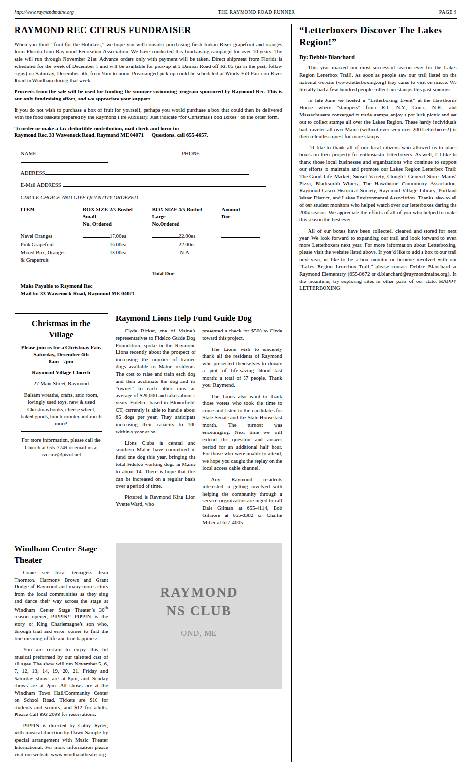http://www.raymondmaine.org
THE RAYMOND ROAD RUNNER
PAGE 9
RAYMOND REC CITRUS FUNDRAISER
When you think “fruit for the Holidays,” we hope you will consider purchasing fresh Indian River grapefruit and oranges from Florida from Raymond Recreation Association. We have conducted this fundraising campaign for over 10 years. The sale will run through November 21st. Advance orders only with payment will be taken. Direct shipment from Florida is scheduled for the week of December 1 and will be available for pick-up at 5 Damon Road off Rt. 85 (as in the past, follow signs) on Saturday, December 6th, from 9am to noon. Prearranged pick up could be scheduled at Windy Hill Farm on River Road in Windham during that week.
Proceeds from the sale will be used for funding the summer swimming program sponsored by Raymond Rec. This is our only fundraising effort, and we appreciate your support.
If you do not wish to purchase a box of fruit for yourself, perhaps you would purchase a box that could then be delivered with the food baskets prepared by the Raymond Fire Auxiliary. Just indicate “for Christmas Food Boxes” on the order form.
To order or make a tax-deductible contribution, mail check and form to:
Raymond Rec, 33 Wawenock Road, Raymond ME 04071 Questions, call 655-4657.
NAME PHONE
ADDRESS
E-Mail ADDRESS
CIRCLE CHOICE AND GIVE QUANTITY ORDERED
| ITEM | BOX SIZE 2/5 Bushel Small No. Ordered | BOX SIZE 4/5 Bushel Large No.Ordered | Amount Due |
| --- | --- | --- | --- |
| Navel Oranges | 17.00ea | 22.00ea | |
| Pink Grapefruit | 16.00ea | 22.00ea | |
| Mixed Box, Oranges & Grapefruit | 18.00ea | N.A. | |
| | | Total Due | |
Make Payable to Raymond Rec
Mail to: 33 Wawenock Road, Raymond ME 04071
Christmas in the Village
Please join us for a Christmas Fair,
Saturday, December 4th
8am - 2pm
Raymond Village Church
27 Main Street, Raymond
Balsam wreaths, crafts, attic room, lovingly used toys, new & used Christmas books, cheese wheel, baked goods, lunch counter and much more!
For more information, please call the Church at 655-7749 or email us at rvccme@pivot.net
Raymond Lions Help Fund Guide Dog
Clyde Ricker, one of Maine’s representatives to Fidelco Guide Dog Foundation, spoke to the Raymond Lions recently about the prospect of increasing the number of trained dogs available to Maine residents. The cost to raise and train each dog and then acclimate the dog and its “owner” to each other runs an average of $20,000 and takes about 2 years. Fidelco, based in Bloomfield, CT, currently is able to handle about 65 dogs per year. They anticipate increasing their capacity to 100 within a year or so.
Lions Clubs in central and southern Maine have committed to fund one dog this year, bringing the total Fidelco working dogs in Maine to about 14. There is hope that this can be increased on a regular basis over a period of time.
Pictured is Raymond King Lion Yvette Ward, who
presented a check for $500 to Clyde toward this project.
The Lions wish to sincerely thank all the residents of Raymond who presented themselves to donate a pint of life-saving blood last month: a total of 57 people. Thank you, Raymond.
The Lions also want to thank those voters who took the time to come and listen to the candidates for State Senate and the State House last month. The turnout was encouraging. Next time we will extend the question and answer period for an additional half hour. For those who were unable to attend, we hope you caught the replay on the local access cable channel.
Any Raymond residents interested in getting involved with helping the community through a service organization are urged to call Dale Gilman at 655-4114, Bob Gilmore at 655-3382 or Charlie Miller at 627-4005.
Windham Center Stage Theater
Come see local teenagers Jean Thornton, Harmony Brown and Grant Dodge of Raymond and many more actors from the local communities as they sing and dance their way across the stage at Windham Center Stage Theater’s 30th season opener, PIPPIN!! PIPPIN is the story of King Charlemagne’s son who, through trial and error, comes to find the true meaning of life and true happiness.
You are certain to enjoy this hit musical preformed by our talented cast of all ages. The show will run November 5, 6, 7, 12, 13, 14, 19, 20, 21. Friday and Saturday shows are at 8pm, and Sunday shows are at 2pm .All shows are at the Windham Town Hall/Community Center on School Road. Tickets are $10 for students and seniors, and $12 for adults. Please Call 893-2098 for reservations.
PIPPIN is directed by Cathy Ryder, with musical direction by Dawn Sample by special arrangement with Music Theater International. For more information please visit our website www.windhamtheater.org.
RAYMOND
NS CLUB
OND, ME
“Letterboxers Discover The Lakes Region!”
By: Debbie Blanchard
This year marked our most successful season ever for the Lakes Region Letterbox Trail!. As soon as people saw our trail listed on the national website (www.letterboxing.org) they came to visit en masse. We literally had a few hundred people collect our stamps this past summer.
In late June we hosted a “Letterboxing Event” at the Hawthorne House where “stampers” from R.I., N.Y., Conn., N.H., and Massachusetts converged to trade stamps, enjoy a pot luck picnic and set out to collect stamps all over the Lakes Region. These hardy individuals had traveled all over Maine (without ever seen over 200 Letterboxes!) in their relentless quest for more stamps.
I’d like to thank all of our local citizens who allowed us to place boxes on their property for enthusiastic letterboxers. As well, I’d like to thank those local businesses and organizations who continue to support our efforts to maintain and promote our Lakes Region Letterbox Trail: The Good Life Market, Sunset Variety, Clough’s General Store, Mains’ Pizza, Blacksmith Winery, The Hawthorne Community Association, Raymond-Casco Historical Society, Raymond Village Library, Portland Water District, and Lakes Environmental Association. Thanks also to all of our student monitors who helped watch over our letterboxes during the 2004 season. We appreciate the efforts of all of you who helped to make this season the best ever.
All of our boxes have been collected, cleaned and stored for next year. We look forward to expanding our trail and look forward to even more Letterboxers next year. For more information about Letterboxing, please visit the website listed above. If you’d like to add a box to our trail next year, or like to be a box monitor or become involved with our “Lakes Region Letterbox Trail,” please contact Debbie Blanchard at Raymond Elementary (655-8672 or d.blanchard@raymondmaine.org). In the meantime, try exploring sites in other parts of our state. HAPPY LETTERBOXING!